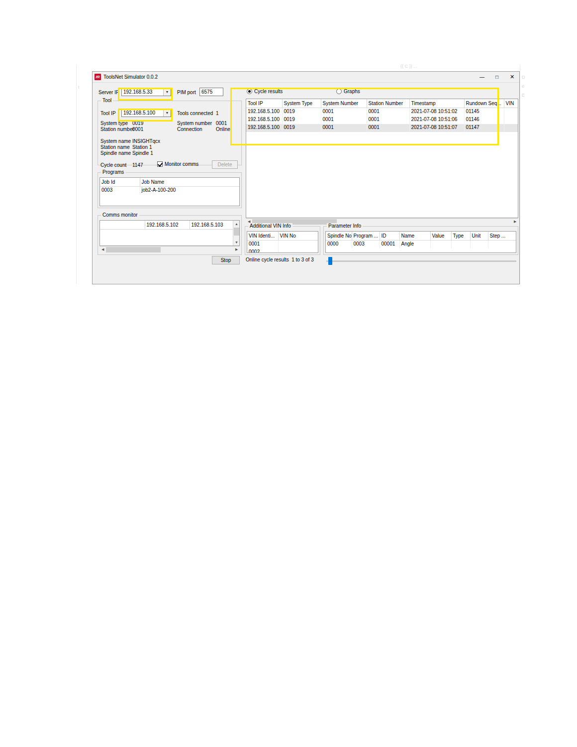t
D
e
E
(( C )) ...
IR
ToolsNet Simulator 0.0.2
—
□
✕
Server IP
192.168.5.33▼
PIM port
6575
Tool
Tool IP
192.168.5.100▼
Tools connected
1
System type
0019
System number
0001
Station number
0001
Connection
Online
System name
INSIGHTqcx
Station name
Station 1
Spindle name
Spindle 1
Cycle count
1147
Monitor comms
Delete
Programs
| Job Id | Job Name |
| --- | --- |
| 0003 | job2-A-100-200 |
Comms monitor
| | 192.168.5.102 | 192.168.5.103 |
| --- | --- | --- |
▲
▼
◀
▶
Stop
Cycle results
Graphs
| Tool IP | System Type | System Number | Station Number | Timestamp | Rundown Seq... | VIN | |
| --- | --- | --- | --- | --- | --- | --- | --- |
| 192.168.5.100 | 0019 | 0001 | 0001 | 2021-07-08 10:51:02 | 01145 | | |
| 192.168.5.100 | 0019 | 0001 | 0001 | 2021-07-08 10:51:06 | 01146 | | |
| 192.168.5.100 | 0019 | 0001 | 0001 | 2021-07-08 10:51:07 | 01147 | | |
◀
▶
Additional VIN Info
| VIN Identi... | VIN No |
| --- | --- |
| 0001 | |
| 0002 | |
| 0003 | |
Parameter Info
| Spindle No | Program ... | ID | Name | Value | Type | Unit | Step ... |
| --- | --- | --- | --- | --- | --- | --- | --- |
| 0000 | 0003 | 00001 | Angle | | | | |
Online cycle results 1 to 3 of 3